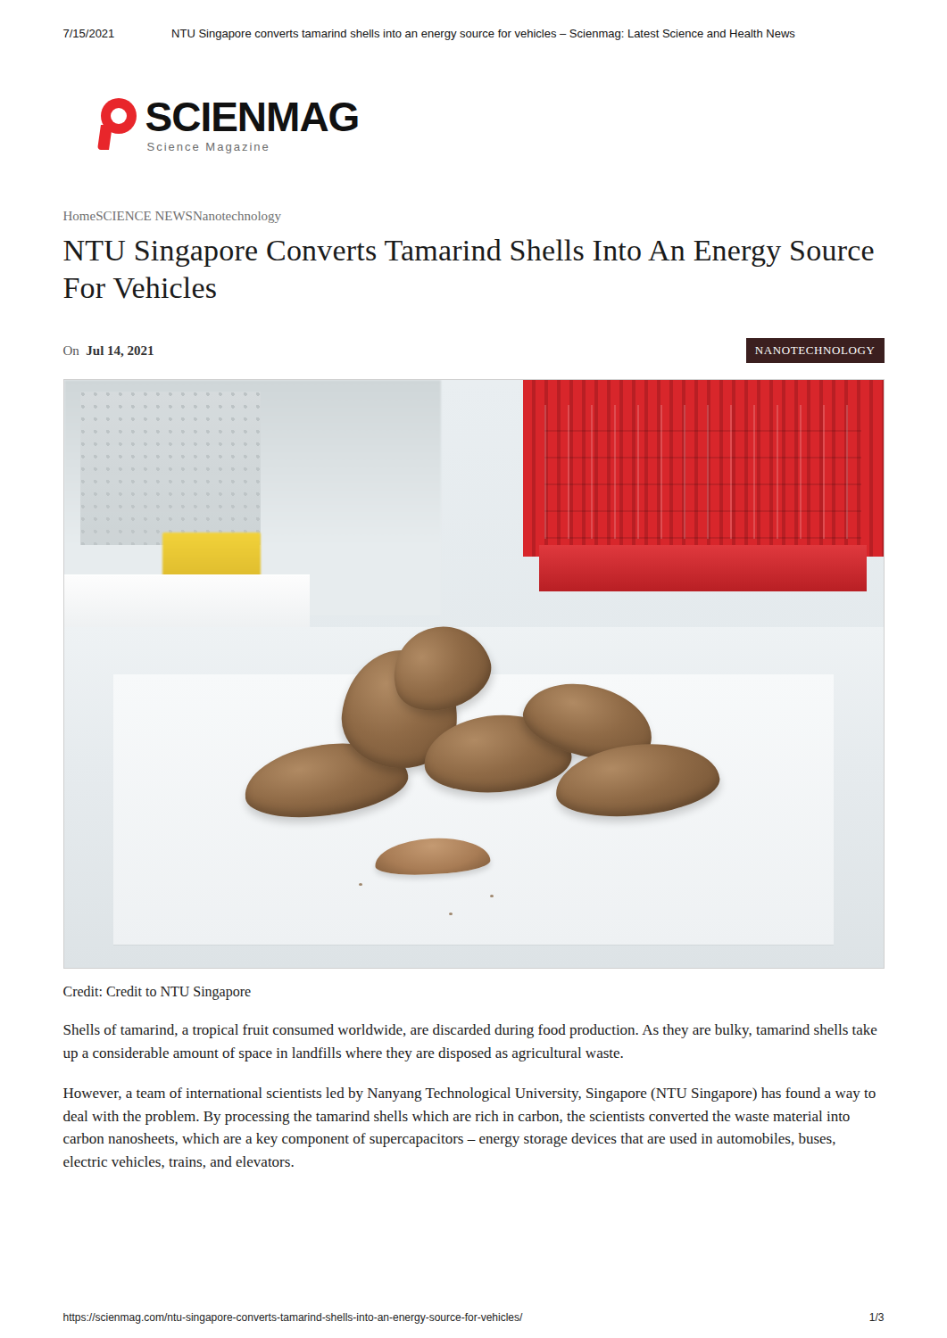7/15/2021
NTU Singapore converts tamarind shells into an energy source for vehicles – Scienmag: Latest Science and Health News
SCIENMAG Science Magazine
Home SCIENCE NEWS Nanotechnology
NTU Singapore Converts Tamarind Shells Into An Energy Source For Vehicles
On Jul 14, 2021
NANOTECHNOLOGY
Credit: Credit to NTU Singapore
Shells of tamarind, a tropical fruit consumed worldwide, are discarded during food production. As they are bulky, tamarind shells take up a considerable amount of space in landfills where they are disposed as agricultural waste.
However, a team of international scientists led by Nanyang Technological University, Singapore (NTU Singapore) has found a way to deal with the problem. By processing the tamarind shells which are rich in carbon, the scientists converted the waste material into carbon nanosheets, which are a key component of supercapacitors – energy storage devices that are used in automobiles, buses, electric vehicles, trains, and elevators.
https://scienmag.com/ntu-singapore-converts-tamarind-shells-into-an-energy-source-for-vehicles/ 1/3